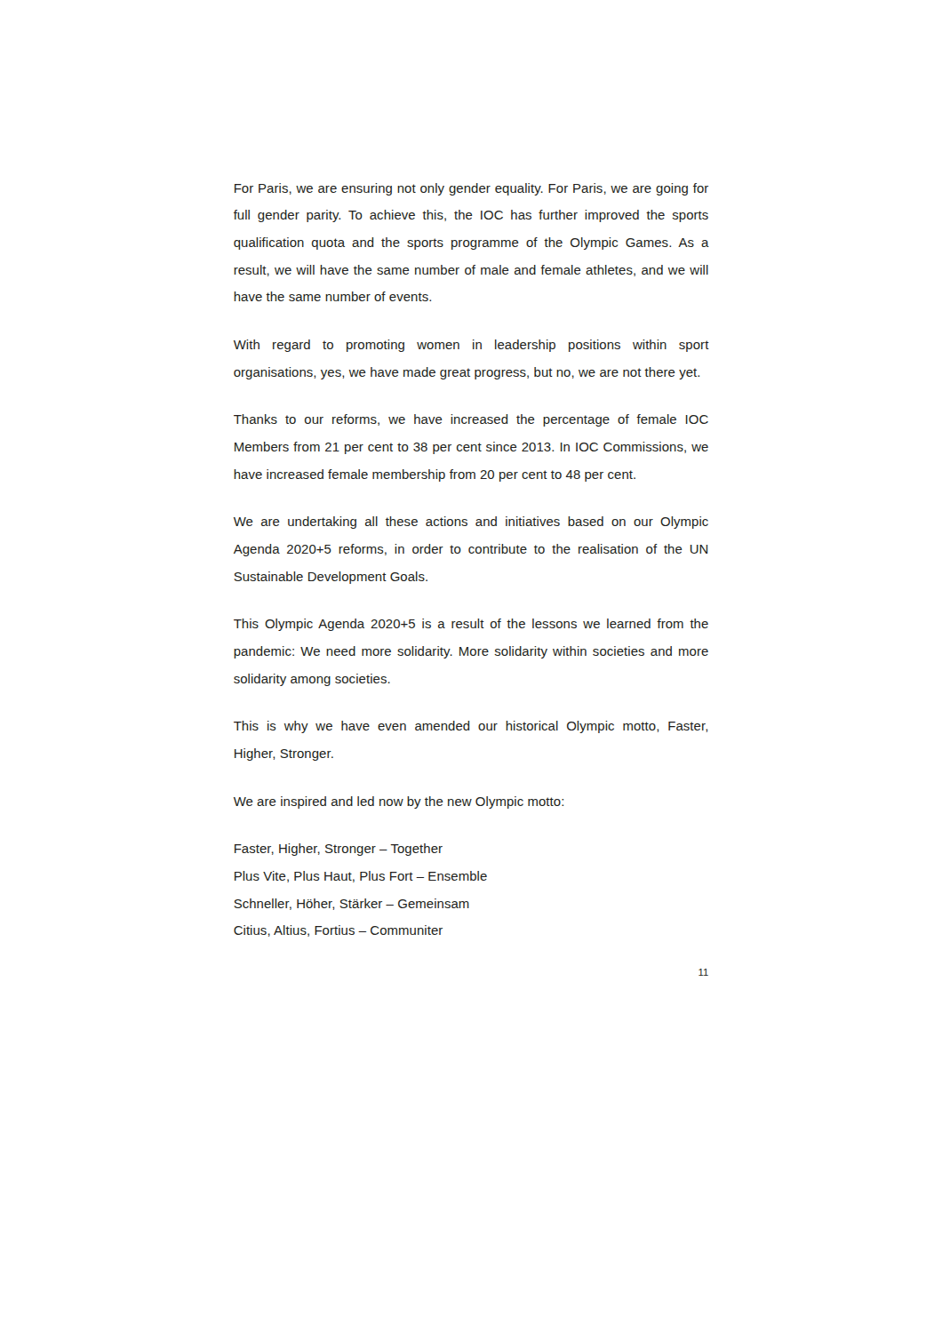For Paris, we are ensuring not only gender equality. For Paris, we are going for full gender parity. To achieve this, the IOC has further improved the sports qualification quota and the sports programme of the Olympic Games. As a result, we will have the same number of male and female athletes, and we will have the same number of events.
With regard to promoting women in leadership positions within sport organisations, yes, we have made great progress, but no, we are not there yet.
Thanks to our reforms, we have increased the percentage of female IOC Members from 21 per cent to 38 per cent since 2013. In IOC Commissions, we have increased female membership from 20 per cent to 48 per cent.
We are undertaking all these actions and initiatives based on our Olympic Agenda 2020+5 reforms, in order to contribute to the realisation of the UN Sustainable Development Goals.
This Olympic Agenda 2020+5 is a result of the lessons we learned from the pandemic: We need more solidarity. More solidarity within societies and more solidarity among societies.
This is why we have even amended our historical Olympic motto, Faster, Higher, Stronger.
We are inspired and led now by the new Olympic motto:
Faster, Higher, Stronger – Together
Plus Vite, Plus Haut, Plus Fort – Ensemble
Schneller, Höher, Stärker – Gemeinsam
Citius, Altius, Fortius – Communiter
11